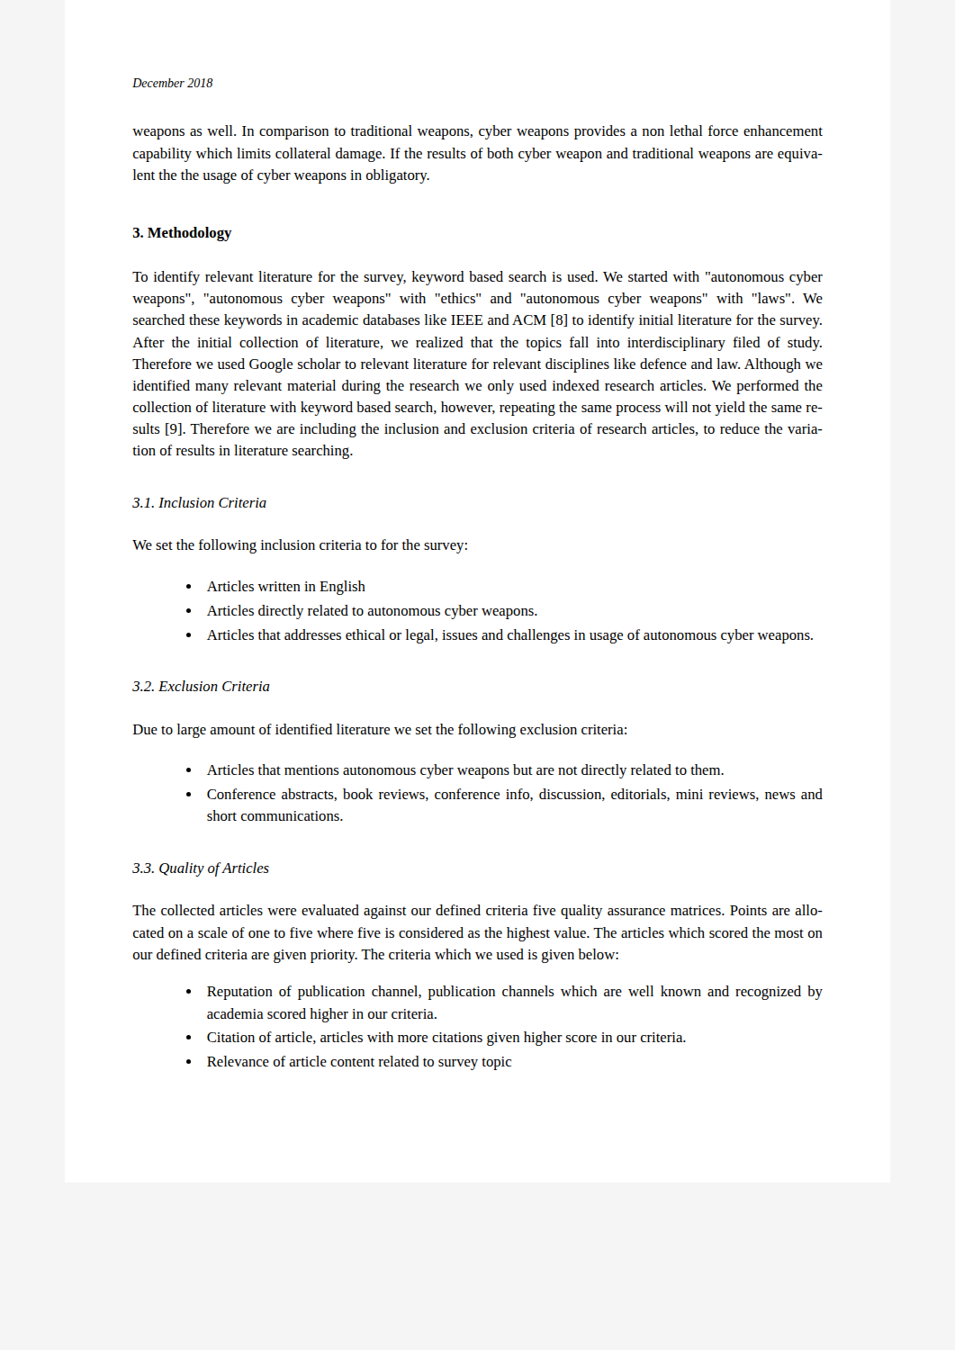December 2018
weapons as well. In comparison to traditional weapons, cyber weapons provides a non lethal force enhancement capability which limits collateral damage. If the results of both cyber weapon and traditional weapons are equivalent the the usage of cyber weapons in obligatory.
3. Methodology
To identify relevant literature for the survey, keyword based search is used. We started with "autonomous cyber weapons", "autonomous cyber weapons" with "ethics" and "autonomous cyber weapons" with "laws". We searched these keywords in academic databases like IEEE and ACM [8] to identify initial literature for the survey. After the initial collection of literature, we realized that the topics fall into interdisciplinary filed of study. Therefore we used Google scholar to relevant literature for relevant disciplines like defence and law. Although we identified many relevant material during the research we only used indexed research articles. We performed the collection of literature with keyword based search, however, repeating the same process will not yield the same results [9]. Therefore we are including the inclusion and exclusion criteria of research articles, to reduce the variation of results in literature searching.
3.1. Inclusion Criteria
We set the following inclusion criteria to for the survey:
Articles written in English
Articles directly related to autonomous cyber weapons.
Articles that addresses ethical or legal, issues and challenges in usage of autonomous cyber weapons.
3.2. Exclusion Criteria
Due to large amount of identified literature we set the following exclusion criteria:
Articles that mentions autonomous cyber weapons but are not directly related to them.
Conference abstracts, book reviews, conference info, discussion, editorials, mini reviews, news and short communications.
3.3. Quality of Articles
The collected articles were evaluated against our defined criteria five quality assurance matrices. Points are allocated on a scale of one to five where five is considered as the highest value. The articles which scored the most on our defined criteria are given priority. The criteria which we used is given below:
Reputation of publication channel, publication channels which are well known and recognized by academia scored higher in our criteria.
Citation of article, articles with more citations given higher score in our criteria.
Relevance of article content related to survey topic